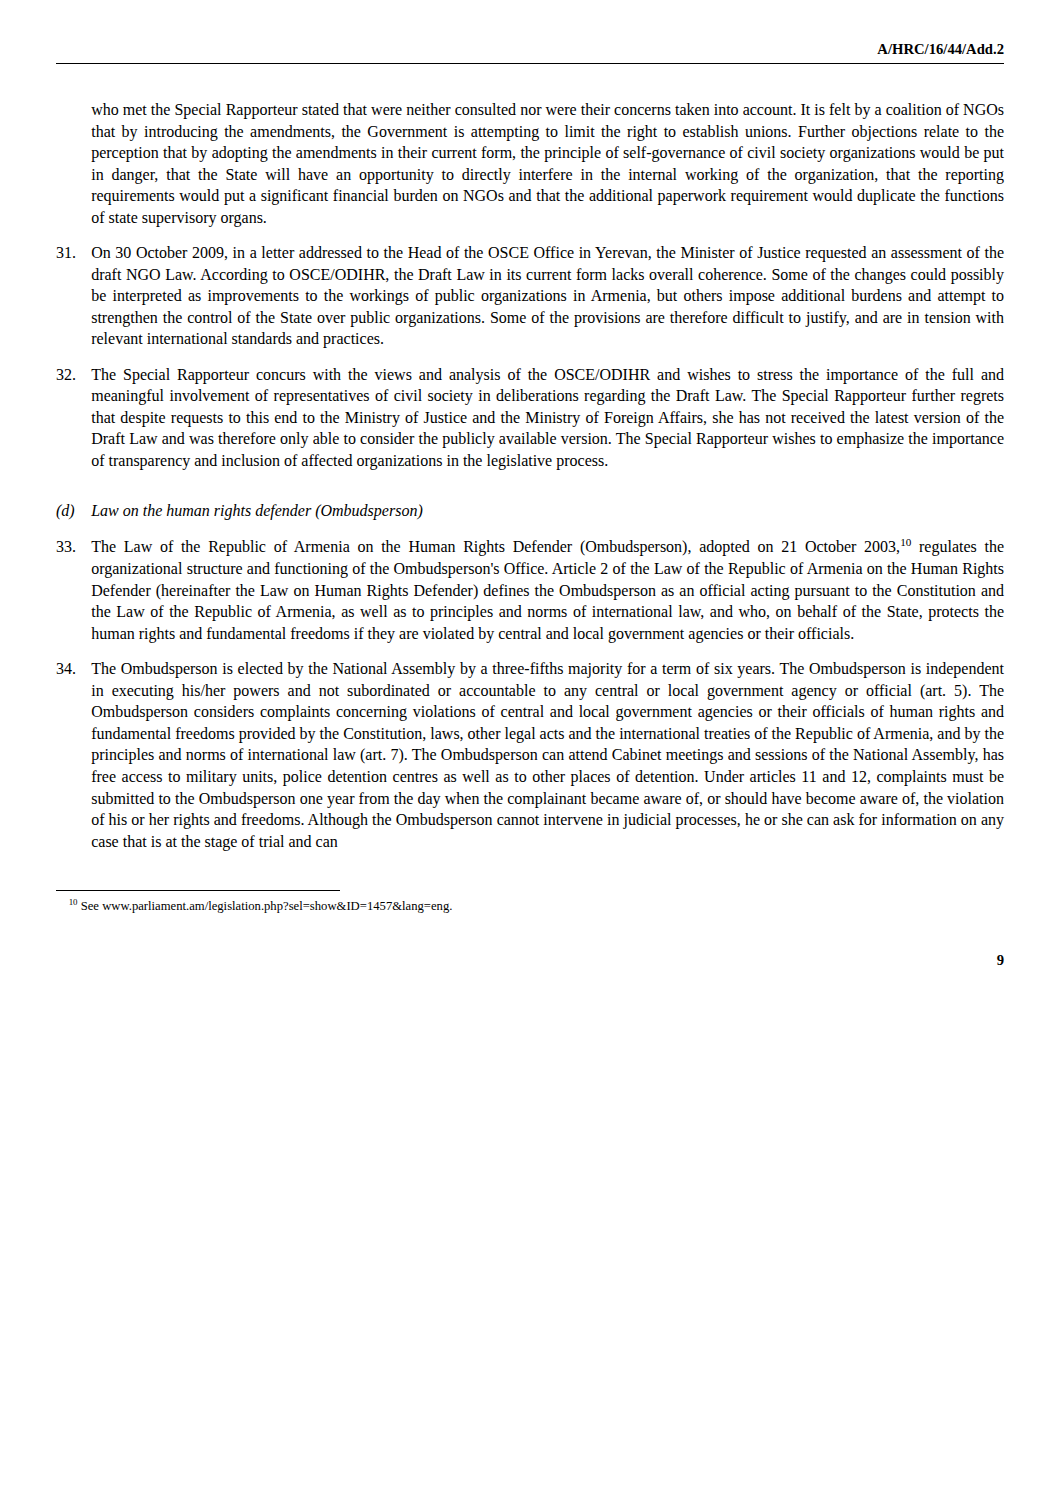A/HRC/16/44/Add.2
who met the Special Rapporteur stated that were neither consulted nor were their concerns taken into account. It is felt by a coalition of NGOs that by introducing the amendments, the Government is attempting to limit the right to establish unions. Further objections relate to the perception that by adopting the amendments in their current form, the principle of self-governance of civil society organizations would be put in danger, that the State will have an opportunity to directly interfere in the internal working of the organization, that the reporting requirements would put a significant financial burden on NGOs and that the additional paperwork requirement would duplicate the functions of state supervisory organs.
31. On 30 October 2009, in a letter addressed to the Head of the OSCE Office in Yerevan, the Minister of Justice requested an assessment of the draft NGO Law. According to OSCE/ODIHR, the Draft Law in its current form lacks overall coherence. Some of the changes could possibly be interpreted as improvements to the workings of public organizations in Armenia, but others impose additional burdens and attempt to strengthen the control of the State over public organizations. Some of the provisions are therefore difficult to justify, and are in tension with relevant international standards and practices.
32. The Special Rapporteur concurs with the views and analysis of the OSCE/ODIHR and wishes to stress the importance of the full and meaningful involvement of representatives of civil society in deliberations regarding the Draft Law. The Special Rapporteur further regrets that despite requests to this end to the Ministry of Justice and the Ministry of Foreign Affairs, she has not received the latest version of the Draft Law and was therefore only able to consider the publicly available version. The Special Rapporteur wishes to emphasize the importance of transparency and inclusion of affected organizations in the legislative process.
(d) Law on the human rights defender (Ombudsperson)
33. The Law of the Republic of Armenia on the Human Rights Defender (Ombudsperson), adopted on 21 October 2003,10 regulates the organizational structure and functioning of the Ombudsperson's Office. Article 2 of the Law of the Republic of Armenia on the Human Rights Defender (hereinafter the Law on Human Rights Defender) defines the Ombudsperson as an official acting pursuant to the Constitution and the Law of the Republic of Armenia, as well as to principles and norms of international law, and who, on behalf of the State, protects the human rights and fundamental freedoms if they are violated by central and local government agencies or their officials.
34. The Ombudsperson is elected by the National Assembly by a three-fifths majority for a term of six years. The Ombudsperson is independent in executing his/her powers and not subordinated or accountable to any central or local government agency or official (art. 5). The Ombudsperson considers complaints concerning violations of central and local government agencies or their officials of human rights and fundamental freedoms provided by the Constitution, laws, other legal acts and the international treaties of the Republic of Armenia, and by the principles and norms of international law (art. 7). The Ombudsperson can attend Cabinet meetings and sessions of the National Assembly, has free access to military units, police detention centres as well as to other places of detention. Under articles 11 and 12, complaints must be submitted to the Ombudsperson one year from the day when the complainant became aware of, or should have become aware of, the violation of his or her rights and freedoms. Although the Ombudsperson cannot intervene in judicial processes, he or she can ask for information on any case that is at the stage of trial and can
10 See www.parliament.am/legislation.php?sel=show&ID=1457&lang=eng.
9